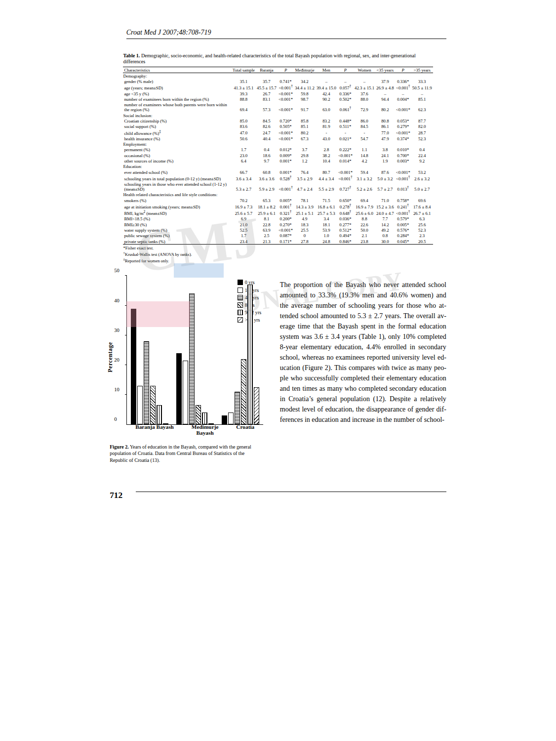Croat Med J 2007;48:708-719
Table 1. Demographic, socio-economic, and health-related characteristics of the total Bayash population with regional, sex, and inter-generational differences
| Characteristics | Total sample | Baranja | P | Međimurje | Men | P | Women | <35 years | P | >35 years |
| --- | --- | --- | --- | --- | --- | --- | --- | --- | --- | --- |
| Demography: |
| gender (% male) | 35.1 | 35.7 | 0.741* | 34.2 | – | – | – | 37.9 | 0.336* | 33.3 |
| age (years; mean±SD) | 41.3 ± 15.1 | 45.5 ± 15.7 | <0.001 † | 34.4 ± 11.2 | 39.4 ± 15.0 | 0.057 † | 42.3 ± 15.1 | 26.9 ± 4.8 | <0.001 † | 50.5 ± 11.9 |
| age <35 y (%) | 39.3 | 26.7 | <0.001* | 59.8 | 42.4 | 0.336* | 37.6 | – | – | – |
| number of examinees born within the region (%) | 88.8 | 83.1 | <0.001* | 98.7 | 90.2 | 0.502* | 88.0 | 94.4 | 0.004* | 85.1 |
| number of examinees whose both parents were born within the region (%) | 69.4 | 57.3 | <0.001* | 91.7 | 63.0 | 0.061 † | 72.9 | 80.2 | <0.001* | 62.3 |
| Social inclusion: |
| Croatian citizenship (%) | 85.0 | 84.5 | 0.720* | 85.8 | 83.2 | 0.448* | 86.0 | 80.8 | 0.053* | 87.7 |
| social support (%) | 83.6 | 82.6 | 0.505* | 85.1 | 81.9 | 0.511* | 84.5 | 86.1 | 0.279* | 82.0 |
| child allowance (%) ‡ | 47.0 | 24.7 | <0.001* | 80.2 | - | - | - | 77.0 | <0.001* | 28.7 |
| health insurance (%) | 50.6 | 40.4 | <0.001* | 67.3 | 43.0 | 0.021* | 54.7 | 47.9 | 0.374* | 52.3 |
| Employment: |
| permanent (%) | 1.7 | 0.4 | 0.012* | 3.7 | 2.8 | 0.222* | 1.1 | 3.8 | 0.010* | 0.4 |
| occasional (%) | 23.0 | 18.6 | 0.009* | 29.8 | 38.2 | <0.001* | 14.8 | 24.1 | 0.700* | 22.4 |
| other sources of income (%) | 6.4 | 9.7 | 0.001* | 1.2 | 10.4 | 0.014* | 4.2 | 1.9 | 0.003* | 9.2 |
| Education: |
| ever attended school (%) | 66.7 | 60.8 | 0.001* | 76.4 | 80.7 | <0.001* | 59.4 | 87.6 | <0.001* | 53.2 |
| schooling years in total population (0-12 y) (mean±SD) | 3.6 ± 3.4 | 3.6 ± 3.6 | 0.528 † | 3.5 ± 2.9 | 4.4 ± 3.4 | <0.001 † | 3.1 ± 3.2 | 5.0 ± 3.2 | <0.001 † | 2.6 ± 3.2 |
| schooling years in those who ever attended school (1-12 y) (mean±SD) | 5.3 ± 2.7 | 5.9 ± 2.9 | <0.001 † | 4.7 ± 2.4 | 5.5 ± 2.9 | 0.727 † | 5.2 ± 2.6 | 5.7 ± 2.7 | 0.013 † | 5.0 ± 2.7 |
| Health related characteristics and life style conditions: |
| smokers (%) | 70.2 | 65.3 | 0.005* | 78.1 | 71.5 | 0.650* | 69.4 | 71.0 | 0.758* | 69.6 |
| age at initiation smoking (years; mean±SD) | 16.9 ± 7.3 | 18.1 ± 8.2 | 0.001 † | 14.3 ± 3.9 | 16.8 ± 6.1 | 0.278 † | 16.9 ± 7.9 | 15.2 ± 3.6 | 0.241 † | 17.6 ± 8.4 |
| BMI, kg/m 2 (mean±SD) | 25.6 ± 5.7 | 25.9 ± 6.1 | 0.321 † | 25.1 ± 5.1 | 25.7 ± 5.3 | 0.648 † | 25.6 ± 6.0 | 24.0 ± 4.7 | <0.001 † | 26.7 ± 6.1 |
| BMI<18.5 (%) | 6.9 | 8.1 | 0.200* | 4.9 | 3.4 | 0.036* | 8.8 | 7.7 | 0.579* | 6.3 |
| BMI≥30 (%) | 21.0 | 22.8 | 0.270* | 18.3 | 18.1 | 0.277* | 22.6 | 14.2 | 0.005* | 25.6 |
| water supply system (%) | 52.5 | 63.9 | <0.001* | 25.5 | 53.9 | 0.512* | 50.0 | 49.2 | 0.576* | 52.3 |
| public sewage system (%) | 1.7 | 2.5 | 0.087* | 0 | 1.0 | 0.494* | 2.1 | 0.8 | 0.284* | 2.3 |
| private septic tanks (%) | 23.4 | 21.3 | 0.171* | 27.8 | 24.8 | 0.846* | 23.8 | 30.0 | 0.045* | 20.5 |
*Fisher exact test.
†Kruskal-Wallis test (ANOVA by ranks).
‡Reported for women only.
Percentage
50
40
30
20
10
0
0 yrs
1-3 yrs
4-7 yrs
8 yrs
9-12 yrs
>12 yrs
Baranja Bayash Međimurje
Bayash Croatia
Figure 2. Years of education in the Bayash, compared with the general population of Croatia. Data from Central Bureau of Statistics of the Republic of Croatia (13).
The proportion of the Bayash who never attended school amounted to 33.3% (19.3% men and 40.6% women) and the average number of schooling years for those who attended school amounted to 5.3 ± 2.7 years. The overall average time that the Bayash spent in the formal education system was 3.6 ± 3.4 years (Table 1), only 10% completed 8-year elementary education, 4.4% enrolled in secondary school, whereas no examinees reported university level education (Figure 2). This compares with twice as many people who successfully completed their elementary education and ten times as many who completed secondary education in Croatia’s general population (12). Despite a relatively modest level of education, the disappearance of gender differences in education and increase in the number of school-
CMJ
ONAL COPY
712